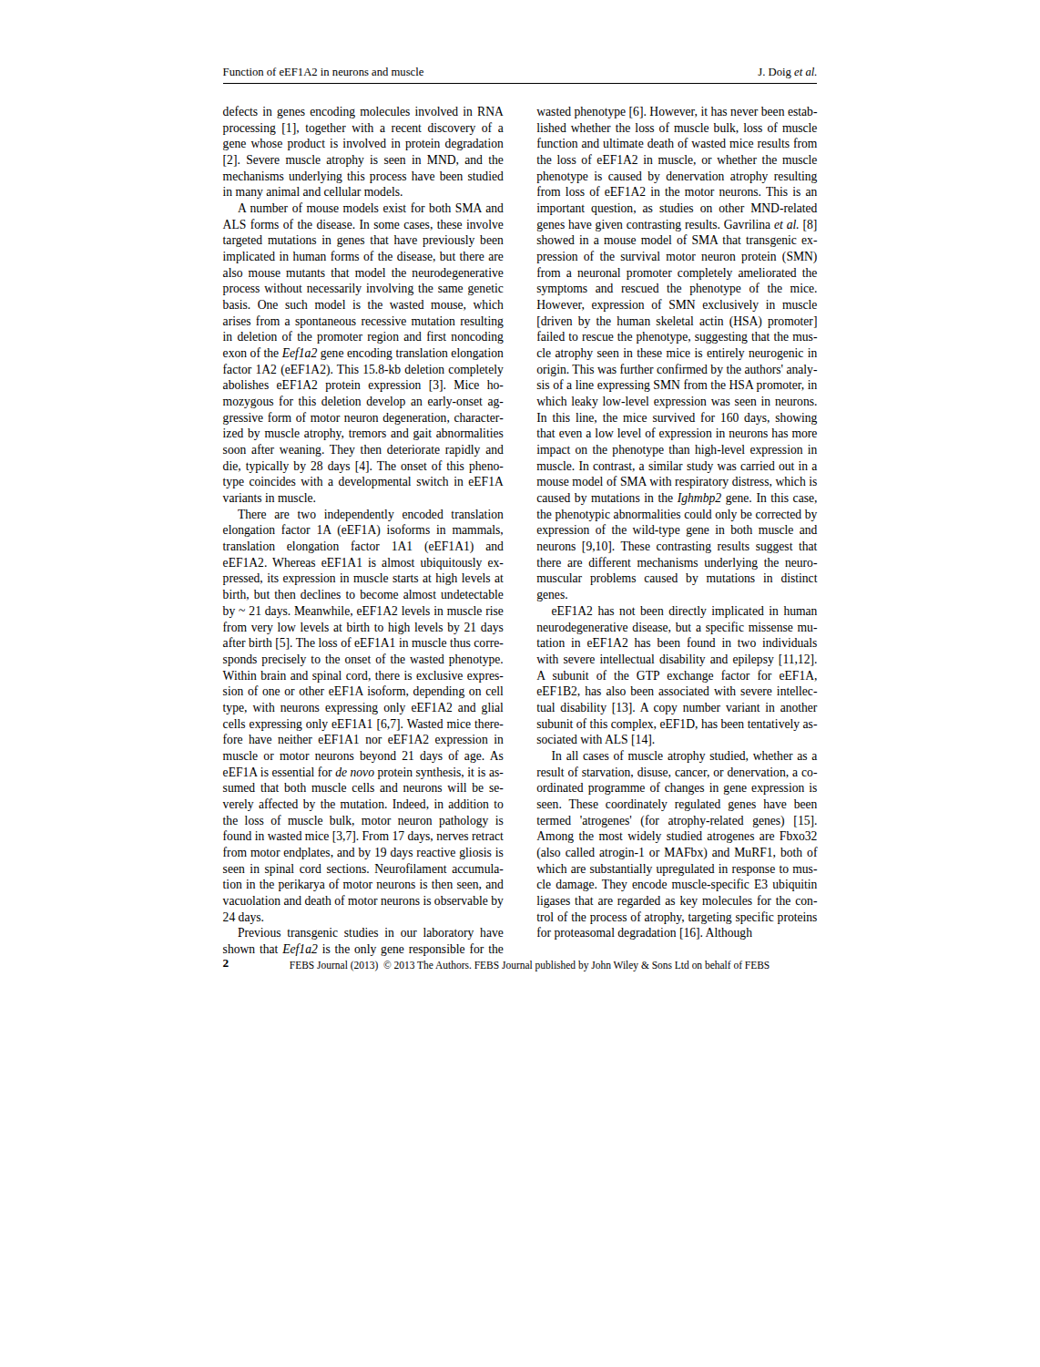Function of eEF1A2 in neurons and muscle J. Doig et al.
defects in genes encoding molecules involved in RNA processing [1], together with a recent discovery of a gene whose product is involved in protein degradation [2]. Severe muscle atrophy is seen in MND, and the mechanisms underlying this process have been studied in many animal and cellular models.
A number of mouse models exist for both SMA and ALS forms of the disease. In some cases, these involve targeted mutations in genes that have previously been implicated in human forms of the disease, but there are also mouse mutants that model the neurodegenerative process without necessarily involving the same genetic basis. One such model is the wasted mouse, which arises from a spontaneous recessive mutation resulting in deletion of the promoter region and first noncoding exon of the Eef1a2 gene encoding translation elongation factor 1A2 (eEF1A2). This 15.8-kb deletion completely abolishes eEF1A2 protein expression [3]. Mice homozygous for this deletion develop an early-onset aggressive form of motor neuron degeneration, characterized by muscle atrophy, tremors and gait abnormalities soon after weaning. They then deteriorate rapidly and die, typically by 28 days [4]. The onset of this phenotype coincides with a developmental switch in eEF1A variants in muscle.
There are two independently encoded translation elongation factor 1A (eEF1A) isoforms in mammals, translation elongation factor 1A1 (eEF1A1) and eEF1A2. Whereas eEF1A1 is almost ubiquitously expressed, its expression in muscle starts at high levels at birth, but then declines to become almost undetectable by ~ 21 days. Meanwhile, eEF1A2 levels in muscle rise from very low levels at birth to high levels by 21 days after birth [5]. The loss of eEF1A1 in muscle thus corresponds precisely to the onset of the wasted phenotype. Within brain and spinal cord, there is exclusive expression of one or other eEF1A isoform, depending on cell type, with neurons expressing only eEF1A2 and glial cells expressing only eEF1A1 [6,7]. Wasted mice therefore have neither eEF1A1 nor eEF1A2 expression in muscle or motor neurons beyond 21 days of age. As eEF1A is essential for de novo protein synthesis, it is assumed that both muscle cells and neurons will be severely affected by the mutation. Indeed, in addition to the loss of muscle bulk, motor neuron pathology is found in wasted mice [3,7]. From 17 days, nerves retract from motor endplates, and by 19 days reactive gliosis is seen in spinal cord sections. Neurofilament accumulation in the perikarya of motor neurons is then seen, and vacuolation and death of motor neurons is observable by 24 days.
Previous transgenic studies in our laboratory have shown that Eef1a2 is the only gene responsible for the wasted phenotype [6]. However, it has never been established whether the loss of muscle bulk, loss of muscle function and ultimate death of wasted mice results from the loss of eEF1A2 in muscle, or whether the muscle phenotype is caused by denervation atrophy resulting from loss of eEF1A2 in the motor neurons. This is an important question, as studies on other MND-related genes have given contrasting results. Gavrilina et al. [8] showed in a mouse model of SMA that transgenic expression of the survival motor neuron protein (SMN) from a neuronal promoter completely ameliorated the symptoms and rescued the phenotype of the mice. However, expression of SMN exclusively in muscle [driven by the human skeletal actin (HSA) promoter] failed to rescue the phenotype, suggesting that the muscle atrophy seen in these mice is entirely neurogenic in origin. This was further confirmed by the authors' analysis of a line expressing SMN from the HSA promoter, in which leaky low-level expression was seen in neurons. In this line, the mice survived for 160 days, showing that even a low level of expression in neurons has more impact on the phenotype than high-level expression in muscle. In contrast, a similar study was carried out in a mouse model of SMA with respiratory distress, which is caused by mutations in the Ighmbp2 gene. In this case, the phenotypic abnormalities could only be corrected by expression of the wild-type gene in both muscle and neurons [9,10]. These contrasting results suggest that there are different mechanisms underlying the neuromuscular problems caused by mutations in distinct genes.
eEF1A2 has not been directly implicated in human neurodegenerative disease, but a specific missense mutation in eEF1A2 has been found in two individuals with severe intellectual disability and epilepsy [11,12]. A subunit of the GTP exchange factor for eEF1A, eEF1B2, has also been associated with severe intellectual disability [13]. A copy number variant in another subunit of this complex, eEF1D, has been tentatively associated with ALS [14].
In all cases of muscle atrophy studied, whether as a result of starvation, disuse, cancer, or denervation, a coordinated programme of changes in gene expression is seen. These coordinately regulated genes have been termed 'atrogenes' (for atrophy-related genes) [15]. Among the most widely studied atrogenes are Fbxo32 (also called atrogin-1 or MAFbx) and MuRF1, both of which are substantially upregulated in response to muscle damage. They encode muscle-specific E3 ubiquitin ligases that are regarded as key molecules for the control of the process of atrophy, targeting specific proteins for proteasomal degradation [16]. Although
2 FEBS Journal (2013) © 2013 The Authors. FEBS Journal published by John Wiley & Sons Ltd on behalf of FEBS